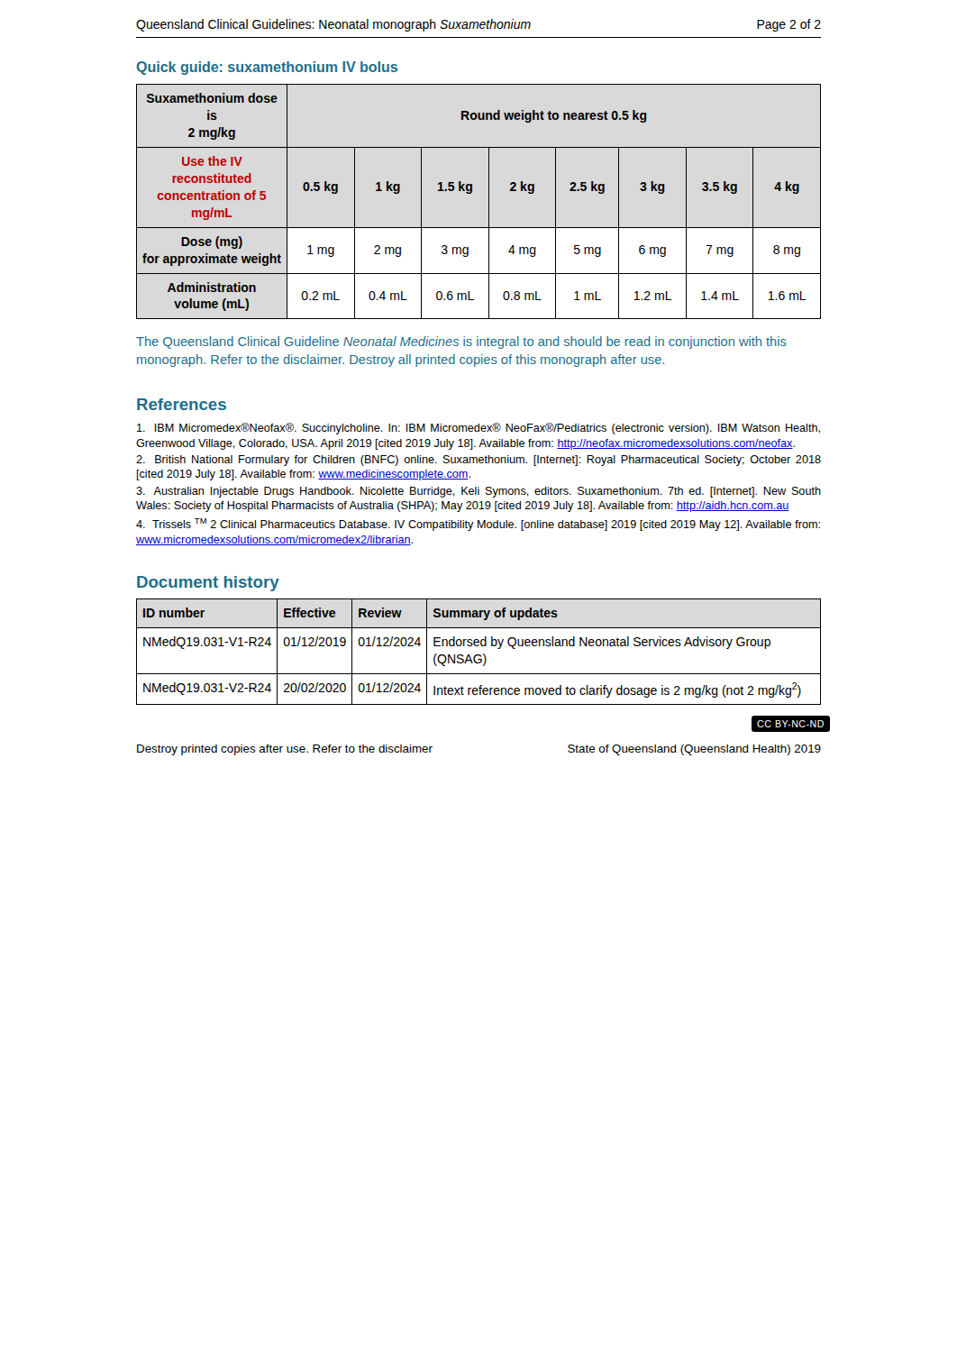Queensland Clinical Guidelines: Neonatal monograph Suxamethonium
Page 2 of 2
Quick guide: suxamethonium IV bolus
| Suxamethonium dose is 2 mg/kg | Round weight to nearest 0.5 kg |
| --- | --- |
| Use the IV reconstituted concentration of 5 mg/mL | 0.5 kg | 1 kg | 1.5 kg | 2 kg | 2.5 kg | 3 kg | 3.5 kg | 4 kg |
| Dose (mg) for approximate weight | 1 mg | 2 mg | 3 mg | 4 mg | 5 mg | 6 mg | 7 mg | 8 mg |
| Administration volume (mL) | 0.2 mL | 0.4 mL | 0.6 mL | 0.8 mL | 1 mL | 1.2 mL | 1.4 mL | 1.6 mL |
The Queensland Clinical Guideline Neonatal Medicines is integral to and should be read in conjunction with this monograph. Refer to the disclaimer. Destroy all printed copies of this monograph after use.
References
1. IBM Micromedex®Neofax®. Succinylcholine. In: IBM Micromedex® NeoFax®/Pediatrics (electronic version). IBM Watson Health, Greenwood Village, Colorado, USA. April 2019 [cited 2019 July 18]. Available from: http://neofax.micromedexsolutions.com/neofax.
2. British National Formulary for Children (BNFC) online. Suxamethonium. [Internet]: Royal Pharmaceutical Society; October 2018 [cited 2019 July 18]. Available from: www.medicinescomplete.com.
3. Australian Injectable Drugs Handbook. Nicolette Burridge, Keli Symons, editors. Suxamethonium. 7th ed. [Internet]. New South Wales: Society of Hospital Pharmacists of Australia (SHPA); May 2019 [cited 2019 July 18]. Available from: http://aidh.hcn.com.au
4. Trissels TM 2 Clinical Pharmaceutics Database. IV Compatibility Module. [online database] 2019 [cited 2019 May 12]. Available from: www.micromedexsolutions.com/micromedex2/librarian.
Document history
| ID number | Effective | Review | Summary of updates |
| --- | --- | --- | --- |
| NMedQ19.031-V1-R24 | 01/12/2019 | 01/12/2024 | Endorsed by Queensland Neonatal Services Advisory Group (QNSAG) |
| NMedQ19.031-V2-R24 | 20/02/2020 | 01/12/2024 | Intext reference moved to clarify dosage is 2 mg/kg (not 2 mg/kg 2 ) |
CC BY-NC-ND
Destroy printed copies after use. Refer to the disclaimer
State of Queensland (Queensland Health) 2019